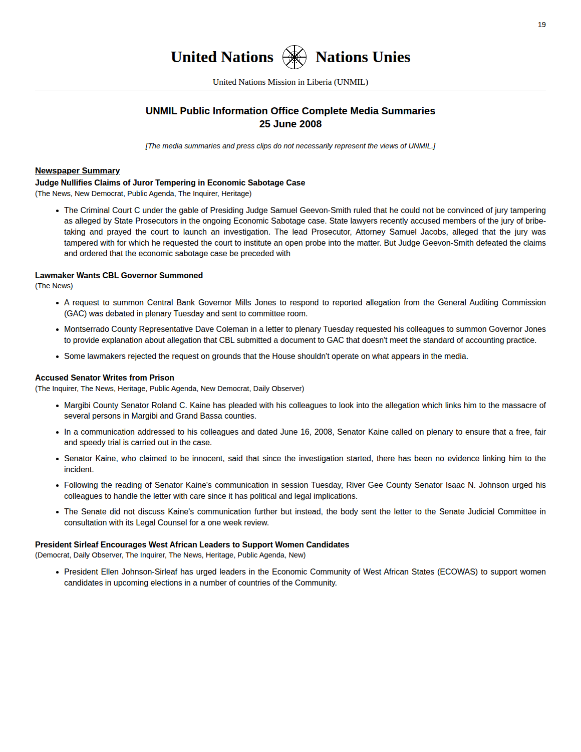19
United Nations Nations Unies
United Nations Mission in Liberia (UNMIL)
UNMIL Public Information Office Complete Media Summaries
25 June 2008
[The media summaries and press clips do not necessarily represent the views of UNMIL.]
Newspaper Summary
Judge Nullifies Claims of Juror Tempering in Economic Sabotage Case
(The News, New Democrat, Public Agenda, The Inquirer, Heritage)
The Criminal Court C under the gable of Presiding Judge Samuel Geevon-Smith ruled that he could not be convinced of jury tampering as alleged by State Prosecutors in the ongoing Economic Sabotage case. State lawyers recently accused members of the jury of bribe-taking and prayed the court to launch an investigation. The lead Prosecutor, Attorney Samuel Jacobs, alleged that the jury was tampered with for which he requested the court to institute an open probe into the matter. But Judge Geevon-Smith defeated the claims and ordered that the economic sabotage case be preceded with
Lawmaker Wants CBL Governor Summoned
(The News)
A request to summon Central Bank Governor Mills Jones to respond to reported allegation from the General Auditing Commission (GAC) was debated in plenary Tuesday and sent to committee room.
Montserrado County Representative Dave Coleman in a letter to plenary Tuesday requested his colleagues to summon Governor Jones to provide explanation about allegation that CBL submitted a document to GAC that doesn't meet the standard of accounting practice.
Some lawmakers rejected the request on grounds that the House shouldn't operate on what appears in the media.
Accused Senator Writes from Prison
(The Inquirer, The News, Heritage, Public Agenda, New Democrat, Daily Observer)
Margibi County Senator Roland C. Kaine has pleaded with his colleagues to look into the allegation which links him to the massacre of several persons in Margibi and Grand Bassa counties.
In a communication addressed to his colleagues and dated June 16, 2008, Senator Kaine called on plenary to ensure that a free, fair and speedy trial is carried out in the case.
Senator Kaine, who claimed to be innocent, said that since the investigation started, there has been no evidence linking him to the incident.
Following the reading of Senator Kaine's communication in session Tuesday, River Gee County Senator Isaac N. Johnson urged his colleagues to handle the letter with care since it has political and legal implications.
The Senate did not discuss Kaine's communication further but instead, the body sent the letter to the Senate Judicial Committee in consultation with its Legal Counsel for a one week review.
President Sirleaf Encourages West African Leaders to Support Women Candidates
(Democrat, Daily Observer, The Inquirer, The News, Heritage, Public Agenda, New)
President Ellen Johnson-Sirleaf has urged leaders in the Economic Community of West African States (ECOWAS) to support women candidates in upcoming elections in a number of countries of the Community.